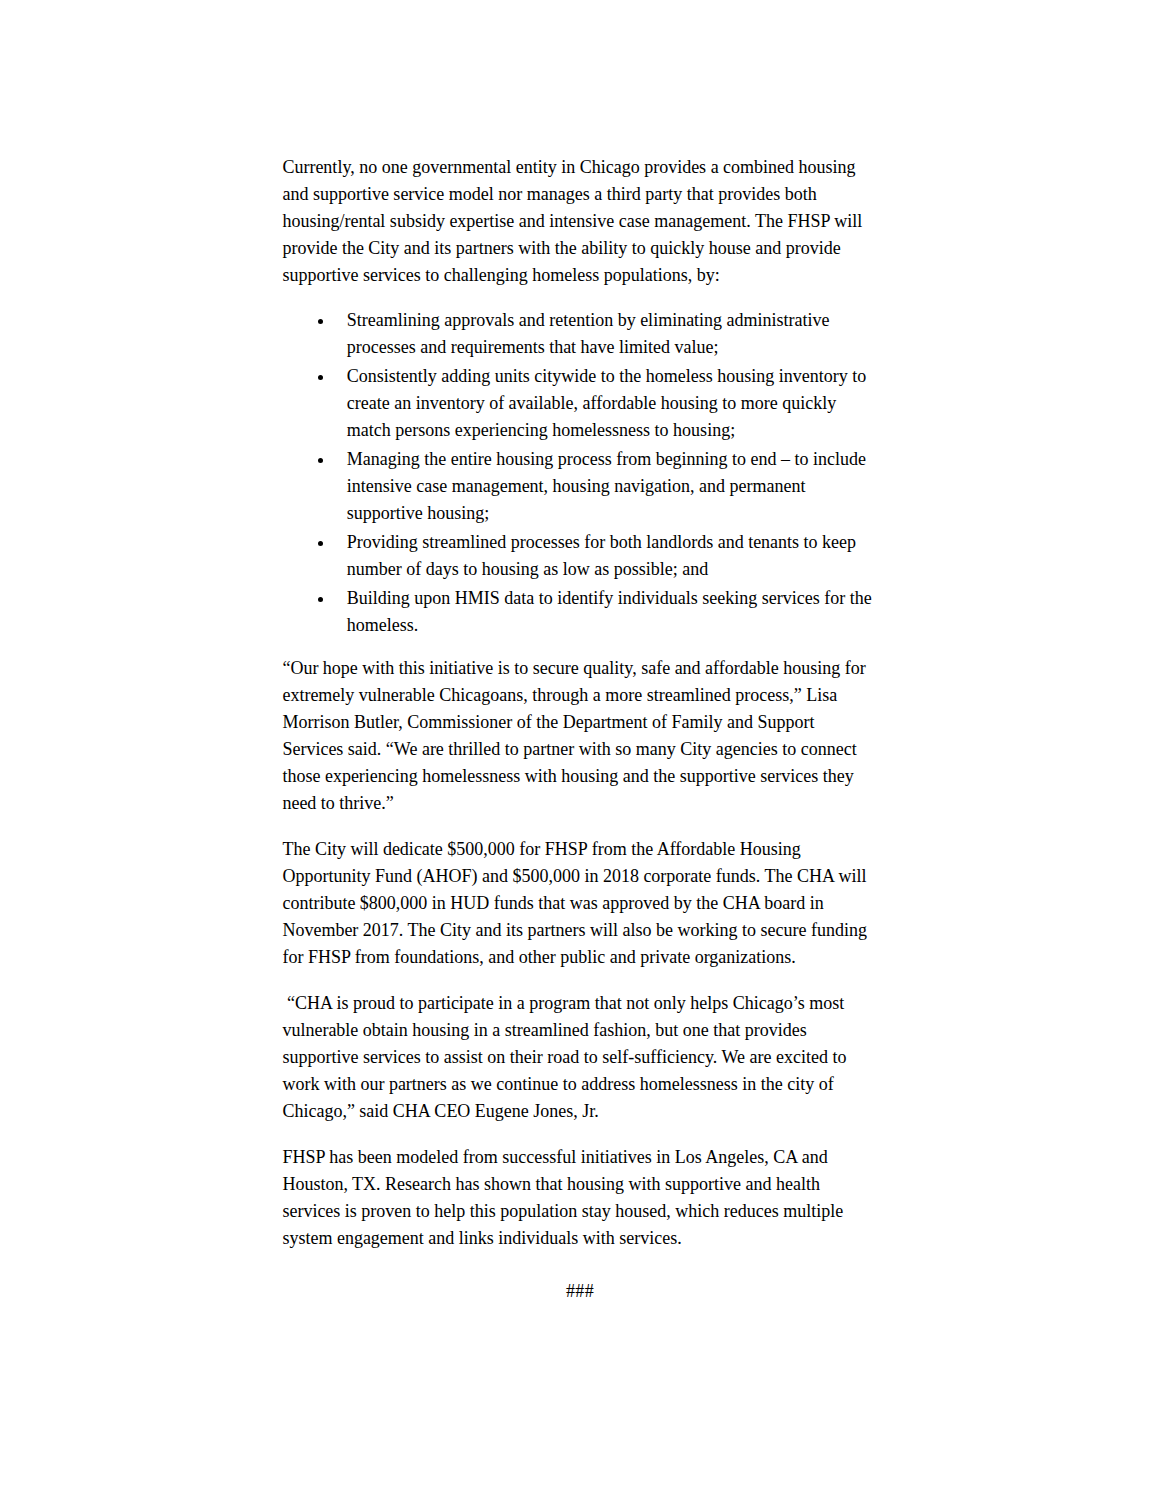Currently, no one governmental entity in Chicago provides a combined housing and supportive service model nor manages a third party that provides both housing/rental subsidy expertise and intensive case management. The FHSP will provide the City and its partners with the ability to quickly house and provide supportive services to challenging homeless populations, by:
Streamlining approvals and retention by eliminating administrative processes and requirements that have limited value;
Consistently adding units citywide to the homeless housing inventory to create an inventory of available, affordable housing to more quickly match persons experiencing homelessness to housing;
Managing the entire housing process from beginning to end – to include intensive case management, housing navigation, and permanent supportive housing;
Providing streamlined processes for both landlords and tenants to keep number of days to housing as low as possible; and
Building upon HMIS data to identify individuals seeking services for the homeless.
“Our hope with this initiative is to secure quality, safe and affordable housing for extremely vulnerable Chicagoans, through a more streamlined process,” Lisa Morrison Butler, Commissioner of the Department of Family and Support Services said. “We are thrilled to partner with so many City agencies to connect those experiencing homelessness with housing and the supportive services they need to thrive.”
The City will dedicate $500,000 for FHSP from the Affordable Housing Opportunity Fund (AHOF) and $500,000 in 2018 corporate funds. The CHA will contribute $800,000 in HUD funds that was approved by the CHA board in November 2017. The City and its partners will also be working to secure funding for FHSP from foundations, and other public and private organizations.
“CHA is proud to participate in a program that not only helps Chicago’s most vulnerable obtain housing in a streamlined fashion, but one that provides supportive services to assist on their road to self-sufficiency. We are excited to work with our partners as we continue to address homelessness in the city of Chicago,” said CHA CEO Eugene Jones, Jr.
FHSP has been modeled from successful initiatives in Los Angeles, CA and Houston, TX. Research has shown that housing with supportive and health services is proven to help this population stay housed, which reduces multiple system engagement and links individuals with services.
###